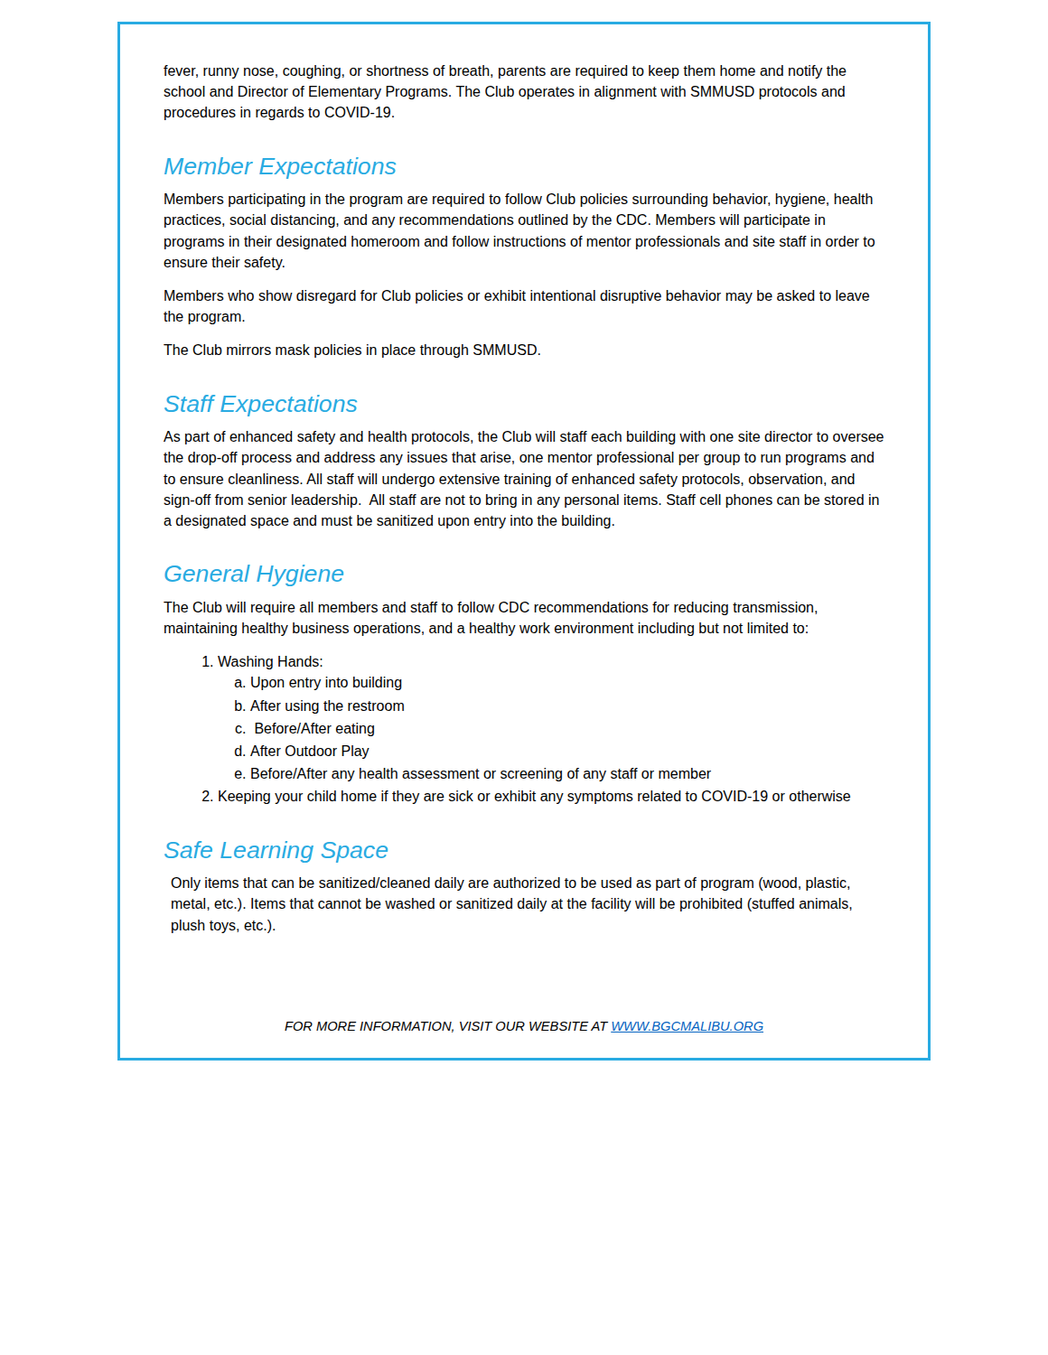fever, runny nose, coughing, or shortness of breath, parents are required to keep them home and notify the school and Director of Elementary Programs. The Club operates in alignment with SMMUSD protocols and procedures in regards to COVID-19.
Member Expectations
Members participating in the program are required to follow Club policies surrounding behavior, hygiene, health practices, social distancing, and any recommendations outlined by the CDC. Members will participate in programs in their designated homeroom and follow instructions of mentor professionals and site staff in order to ensure their safety.
Members who show disregard for Club policies or exhibit intentional disruptive behavior may be asked to leave the program.
The Club mirrors mask policies in place through SMMUSD.
Staff Expectations
As part of enhanced safety and health protocols, the Club will staff each building with one site director to oversee the drop-off process and address any issues that arise, one mentor professional per group to run programs and to ensure cleanliness. All staff will undergo extensive training of enhanced safety protocols, observation, and sign-off from senior leadership. All staff are not to bring in any personal items. Staff cell phones can be stored in a designated space and must be sanitized upon entry into the building.
General Hygiene
The Club will require all members and staff to follow CDC recommendations for reducing transmission, maintaining healthy business operations, and a healthy work environment including but not limited to:
Washing Hands:
Upon entry into building
After using the restroom
Before/After eating
After Outdoor Play
Before/After any health assessment or screening of any staff or member
Keeping your child home if they are sick or exhibit any symptoms related to COVID-19 or otherwise
Safe Learning Space
Only items that can be sanitized/cleaned daily are authorized to be used as part of program (wood, plastic, metal, etc.). Items that cannot be washed or sanitized daily at the facility will be prohibited (stuffed animals, plush toys, etc.).
FOR MORE INFORMATION, VISIT OUR WEBSITE AT WWW.BGCMALIBU.ORG